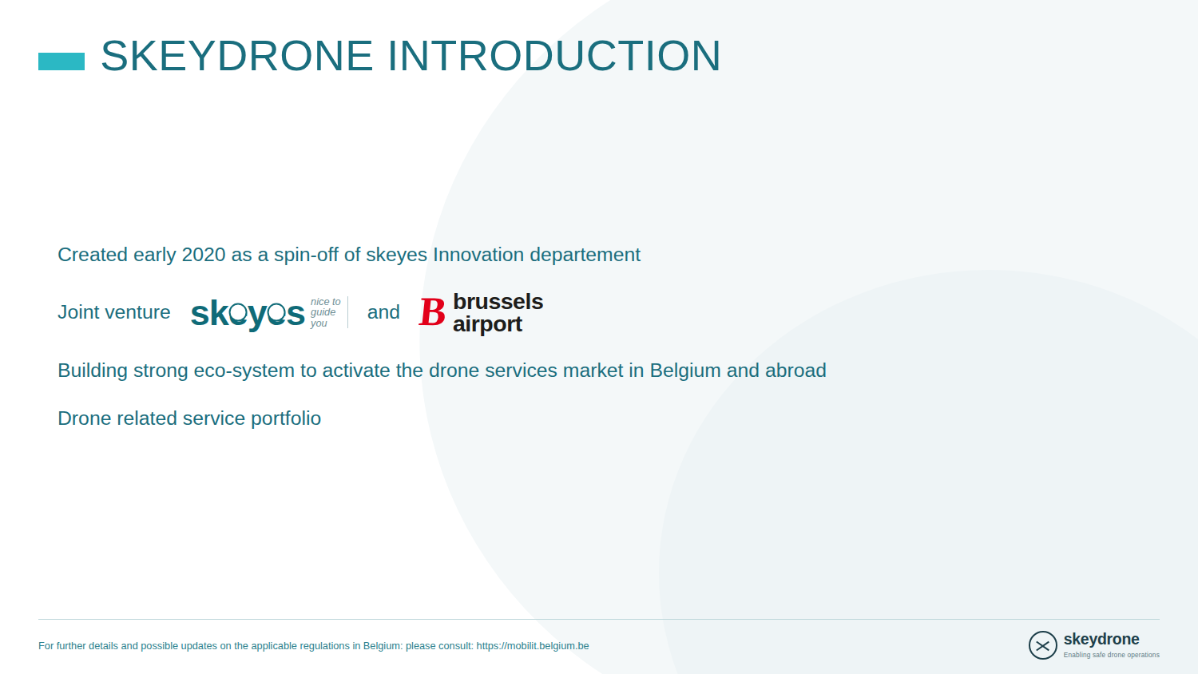SKEYDRONE INTRODUCTION
Created early 2020 as a spin-off of skeyes Innovation departement
Joint venture skeyes nice to
guide
you and B brussels
airport
Building strong eco-system to activate the drone services market in Belgium and abroad
Drone related service portfolio
For further details and possible updates on the applicable regulations in Belgium: please consult: https://mobilit.belgium.be
skeydrone
Enabling safe drone operations